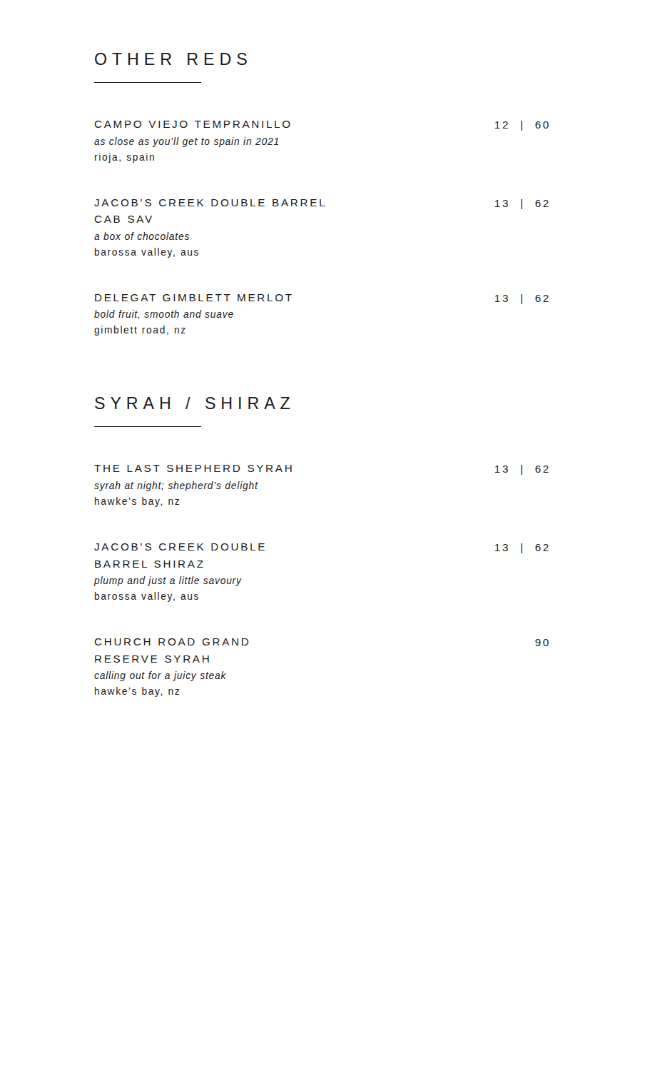Other Reds
Campo Viejo Tempranillo as close as you’ll get to spain in 2021 rioja, spain
12 | 60
Jacob’s Creek Double Barrel
Cab Sav a box of chocolates barossa valley, aus
13 | 62
Delegat Gimblett Merlot bold fruit, smooth and suave gimblett road, nz
13 | 62
Syrah / Shiraz
The Last Shepherd Syrah syrah at night; shepherd’s delight hawke’s bay, nz
13 | 62
Jacob’s Creek Double
Barrel Shiraz plump and just a little savoury barossa valley, aus
13 | 62
Church Road Grand
Reserve Syrah calling out for a juicy steak hawke’s bay, nz
90